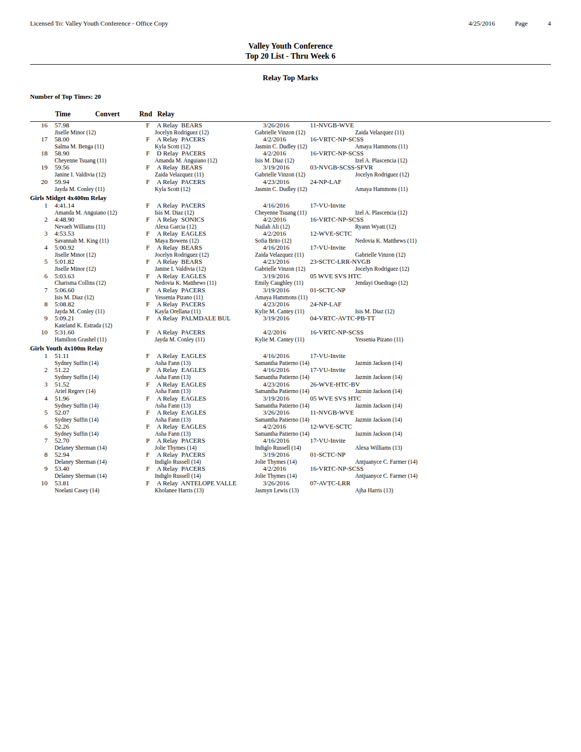Licensed To: Valley Youth Conference - Office Copy
4/25/2016 Page 4
Valley Youth Conference
Top 20 List - Thru Week 6
Relay Top Marks
Number of Top Times: 20
| | Time | Convert | Rnd | Relay | | |
| --- | --- | --- | --- | --- | --- | --- |
| 16 | 57.98 | | F | A Relay BEARS | 3/26/2016 | 11-NVGB-WVE |
| | Jiselle Minor (12) Jocelyn Rodriguez (12) Gabrielle Vinzon (12) Zaida Velazquez (11) |
| 17 | 58.00 | | F | A Relay PACERS | 4/2/2016 | 16-VRTC-NP-SCSS |
| | Salma M. Benga (11) Kyla Scott (12) Jasmin C. Dudley (12) Amaya Hammons (11) |
| 18 | 58.90 | | F | D Relay PACERS | 4/2/2016 | 16-VRTC-NP-SCSS |
| | Cheyenne Tsuang (11) Amanda M. Anguiano (12) Isis M. Diaz (12) Izel A. Plascencia (12) |
| 19 | 59.56 | | F | A Relay BEARS | 3/19/2016 | 03-NVGB-SCSS-SFVR |
| | Janine I. Valdivia (12) Zaida Velazquez (11) Gabrielle Vinzon (12) Jocelyn Rodriguez (12) |
| 20 | 59.94 | | F | A Relay PACERS | 4/23/2016 | 24-NP-LAF |
| | Jayda M. Conley (11) Kyla Scott (12) Jasmin C. Dudley (12) Amaya Hammons (11) |
| Girls Midget 4x400m Relay |
| 1 | 4:41.14 | | F | A Relay PACERS | 4/16/2016 | 17-VU-Invite |
| | Amanda M. Anguiano (12) Isis M. Diaz (12) Cheyenne Tsuang (11) Izel A. Plascencia (12) |
| 2 | 4:48.90 | | F | A Relay SONICS | 4/2/2016 | 16-VRTC-NP-SCSS |
| | Nevaeh Williams (11) Alexa Garcia (12) Nailah Ali (12) Ryann Wyatt (12) |
| 3 | 4:53.53 | | F | A Relay EAGLES | 4/2/2016 | 12-WVE-SCTC |
| | Savannah M. King (11) Maya Bowens (12) Sofia Brito (12) Nedovia K. Matthews (11) |
| 4 | 5:00.92 | | F | A Relay BEARS | 4/16/2016 | 17-VU-Invite |
| | Jiselle Minor (12) Jocelyn Rodriguez (12) Zaida Velazquez (11) Gabrielle Vinzon (12) |
| 5 | 5:01.82 | | F | A Relay BEARS | 4/23/2016 | 23-SCTC-LRR-NVGB |
| | Jiselle Minor (12) Janine I. Valdivia (12) Gabrielle Vinzon (12) Jocelyn Rodriguez (12) |
| 6 | 5:03.63 | | F | A Relay EAGLES | 3/19/2016 | 05 WVE SVS HTC |
| | Charisma Collins (12) Nedovia K. Matthews (11) Emily Caughley (11) Jendayi Ouedrago (12) |
| 7 | 5:06.60 | | F | A Relay PACERS | 3/19/2016 | 01-SCTC-NP |
| | Isis M. Diaz (12) Yessenia Pizano (11) Amaya Hammons (11) |
| 8 | 5:08.82 | | F | A Relay PACERS | 4/23/2016 | 24-NP-LAF |
| | Jayda M. Conley (11) Kayla Orellana (11) Kylie M. Cantey (11) Isis M. Diaz (12) |
| 9 | 5:09.21 | | F | A Relay PALMDALE BUL | 3/19/2016 | 04-VRTC-AVTC-PB-TT |
| | Kateland K. Estrada (12) |
| 10 | 5:31.60 | | F | A Relay PACERS | 4/2/2016 | 16-VRTC-NP-SCSS |
| | Hamilton Grashel (11) Jayda M. Conley (11) Kylie M. Cantey (11) Yessenia Pizano (11) |
| Girls Youth 4x100m Relay |
| 1 | 51.11 | | F | A Relay EAGLES | 4/16/2016 | 17-VU-Invite |
| | Sydney Suffin (14) Asha Fann (13) Samantha Patierno (14) Jazmin Jackson (14) |
| 2 | 51.22 | | P | A Relay EAGLES | 4/16/2016 | 17-VU-Invite |
| | Sydney Suffin (14) Asha Fann (13) Samantha Patierno (14) Jazmin Jackson (14) |
| 3 | 51.52 | | F | A Relay EAGLES | 4/23/2016 | 26-WVE-HTC-BV |
| | Ariel Regrev (14) Asha Fann (13) Samantha Patierno (14) Jazmin Jackson (14) |
| 4 | 51.96 | | F | A Relay EAGLES | 3/19/2016 | 05 WVE SVS HTC |
| | Sydney Suffin (14) Asha Fann (13) Samantha Patierno (14) Jazmin Jackson (14) |
| 5 | 52.07 | | F | A Relay EAGLES | 3/26/2016 | 11-NVGB-WVE |
| | Sydney Suffin (14) Asha Fann (13) Samantha Patierno (14) Jazmin Jackson (14) |
| 6 | 52.26 | | F | A Relay EAGLES | 4/2/2016 | 12-WVE-SCTC |
| | Sydney Suffin (14) Asha Fann (13) Samantha Patierno (14) Jazmin Jackson (14) |
| 7 | 52.70 | | P | A Relay PACERS | 4/16/2016 | 17-VU-Invite |
| | Delaney Sherman (14) Jolie Thymes (14) Indiglo Russell (14) Alexa Williams (13) |
| 8 | 52.94 | | F | A Relay PACERS | 3/19/2016 | 01-SCTC-NP |
| | Delaney Sherman (14) Indiglo Russell (14) Jolie Thymes (14) Antjuanyce C. Farmer (14) |
| 9 | 53.40 | | F | A Relay PACERS | 4/2/2016 | 16-VRTC-NP-SCSS |
| | Delaney Sherman (14) Indiglo Russell (14) Jolie Thymes (14) Antjuanyce C. Farmer (14) |
| 10 | 53.81 | | F | A Relay ANTELOPE VALLE | 3/26/2016 | 07-AVTC-LRR |
| | Noelani Casey (14) Kholanee Harris (13) Jasmyn Lewis (13) Ajha Harris (13) |